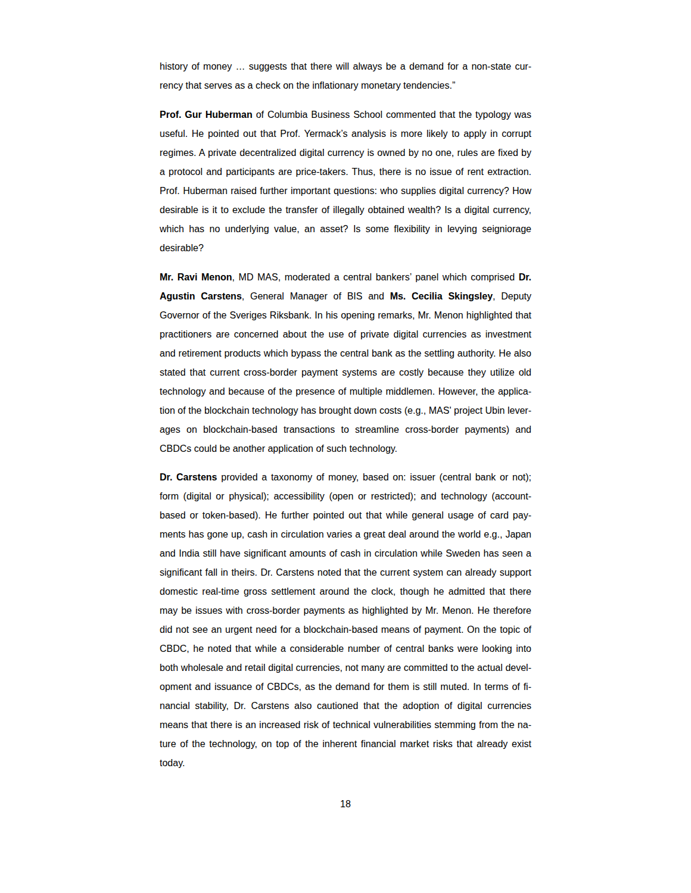history of money … suggests that there will always be a demand for a non-state currency that serves as a check on the inflationary monetary tendencies.”
Prof. Gur Huberman of Columbia Business School commented that the typology was useful. He pointed out that Prof. Yermack’s analysis is more likely to apply in corrupt regimes. A private decentralized digital currency is owned by no one, rules are fixed by a protocol and participants are price-takers. Thus, there is no issue of rent extraction. Prof. Huberman raised further important questions: who supplies digital currency? How desirable is it to exclude the transfer of illegally obtained wealth? Is a digital currency, which has no underlying value, an asset? Is some flexibility in levying seigniorage desirable?
Mr. Ravi Menon, MD MAS, moderated a central bankers’ panel which comprised Dr. Agustin Carstens, General Manager of BIS and Ms. Cecilia Skingsley, Deputy Governor of the Sveriges Riksbank. In his opening remarks, Mr. Menon highlighted that practitioners are concerned about the use of private digital currencies as investment and retirement products which bypass the central bank as the settling authority. He also stated that current cross-border payment systems are costly because they utilize old technology and because of the presence of multiple middlemen. However, the application of the blockchain technology has brought down costs (e.g., MAS' project Ubin leverages on blockchain-based transactions to streamline cross-border payments) and CBDCs could be another application of such technology.
Dr. Carstens provided a taxonomy of money, based on: issuer (central bank or not); form (digital or physical); accessibility (open or restricted); and technology (account-based or token-based). He further pointed out that while general usage of card payments has gone up, cash in circulation varies a great deal around the world e.g., Japan and India still have significant amounts of cash in circulation while Sweden has seen a significant fall in theirs. Dr. Carstens noted that the current system can already support domestic real-time gross settlement around the clock, though he admitted that there may be issues with cross-border payments as highlighted by Mr. Menon. He therefore did not see an urgent need for a blockchain-based means of payment. On the topic of CBDC, he noted that while a considerable number of central banks were looking into both wholesale and retail digital currencies, not many are committed to the actual development and issuance of CBDCs, as the demand for them is still muted. In terms of financial stability, Dr. Carstens also cautioned that the adoption of digital currencies means that there is an increased risk of technical vulnerabilities stemming from the nature of the technology, on top of the inherent financial market risks that already exist today.
18